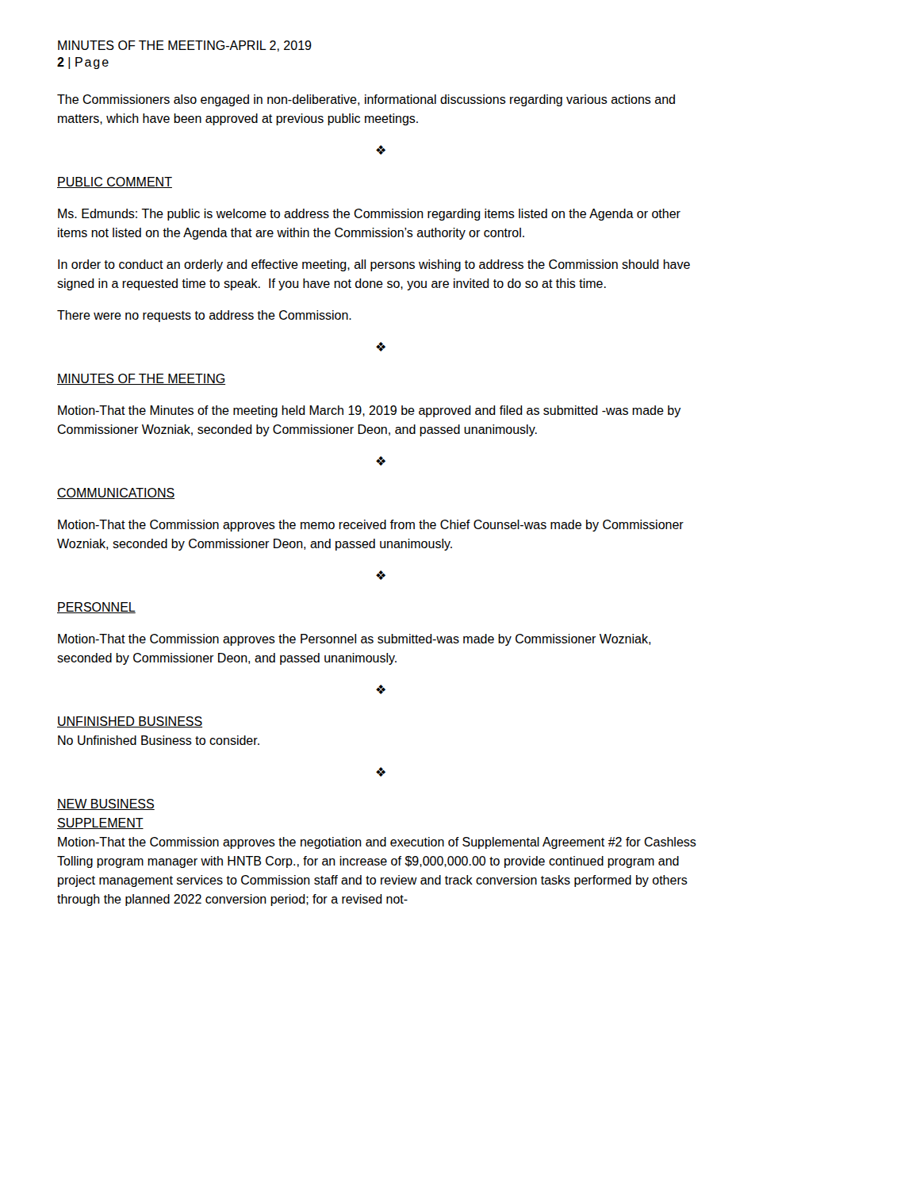MINUTES OF THE MEETING-APRIL 2, 2019
2 | Page
The Commissioners also engaged in non-deliberative, informational discussions regarding various actions and matters, which have been approved at previous public meetings.
❖
PUBLIC COMMENT
Ms. Edmunds: The public is welcome to address the Commission regarding items listed on the Agenda or other items not listed on the Agenda that are within the Commission’s authority or control.
In order to conduct an orderly and effective meeting, all persons wishing to address the Commission should have signed in a requested time to speak. If you have not done so, you are invited to do so at this time.
There were no requests to address the Commission.
❖
MINUTES OF THE MEETING
Motion-That the Minutes of the meeting held March 19, 2019 be approved and filed as submitted -was made by Commissioner Wozniak, seconded by Commissioner Deon, and passed unanimously.
❖
COMMUNICATIONS
Motion-That the Commission approves the memo received from the Chief Counsel-was made by Commissioner Wozniak, seconded by Commissioner Deon, and passed unanimously.
❖
PERSONNEL
Motion-That the Commission approves the Personnel as submitted-was made by Commissioner Wozniak, seconded by Commissioner Deon, and passed unanimously.
❖
UNFINISHED BUSINESS
No Unfinished Business to consider.
❖
NEW BUSINESS
SUPPLEMENT
Motion-That the Commission approves the negotiation and execution of Supplemental Agreement #2 for Cashless Tolling program manager with HNTB Corp., for an increase of $9,000,000.00 to provide continued program and project management services to Commission staff and to review and track conversion tasks performed by others through the planned 2022 conversion period; for a revised not-